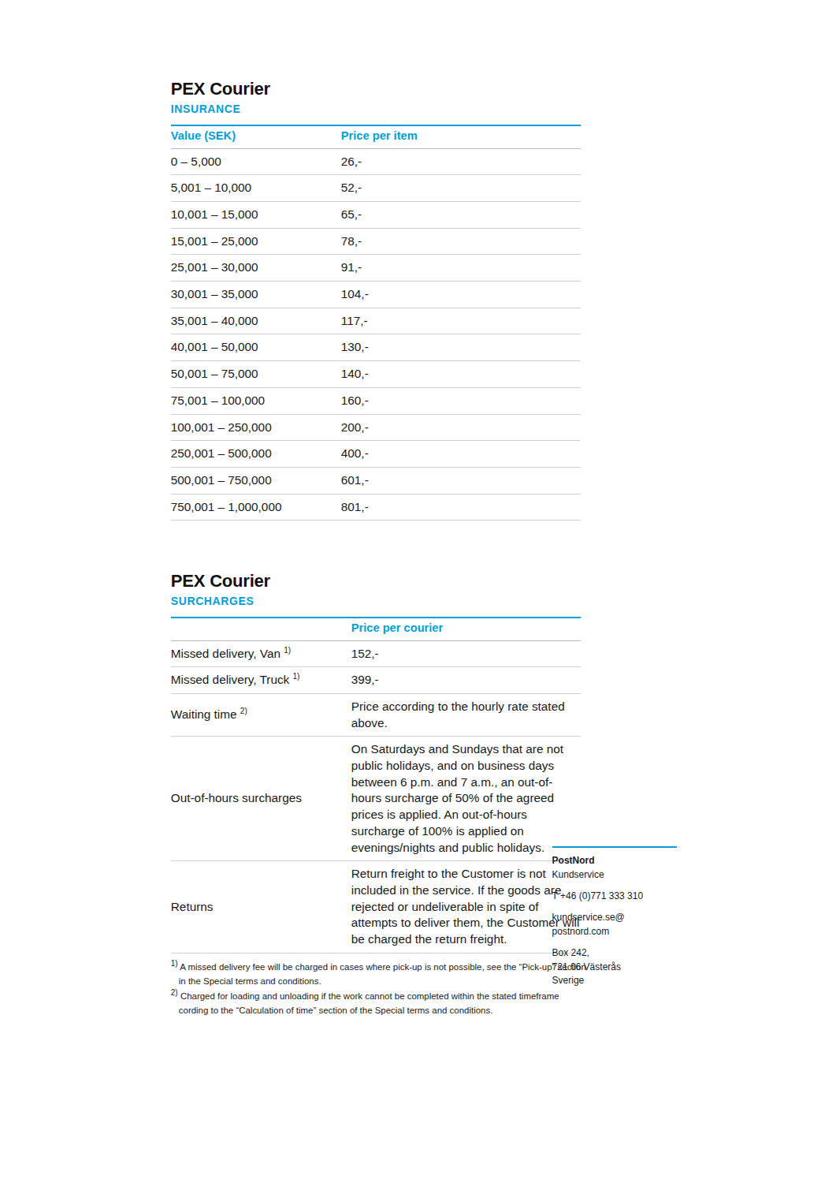PEX Courier
INSURANCE
| Value (SEK) | Price per item |
| --- | --- |
| 0 – 5,000 | 26,- |
| 5,001 – 10,000 | 52,- |
| 10,001 – 15,000 | 65,- |
| 15,001 – 25,000 | 78,- |
| 25,001 – 30,000 | 91,- |
| 30,001 – 35,000 | 104,- |
| 35,001 – 40,000 | 117,- |
| 40,001 – 50,000 | 130,- |
| 50,001 – 75,000 | 140,- |
| 75,001 – 100,000 | 160,- |
| 100,001 – 250,000 | 200,- |
| 250,001 – 500,000 | 400,- |
| 500,001 – 750,000 | 601,- |
| 750,001 – 1,000,000 | 801,- |
PEX Courier
SURCHARGES
| | Price per courier |
| --- | --- |
| Missed delivery, Van 1) | 152,- |
| Missed delivery, Truck 1) | 399,- |
| Waiting time 2) | Price according to the hourly rate stated above. |
| Out-of-hours surcharges | On Saturdays and Sundays that are not public holidays, and on business days between 6 p.m. and 7 a.m., an out-of-hours surcharge of 50% of the agreed prices is applied. An out-of-hours surcharge of 100% is applied on evenings/nights and public holidays. |
| Returns | Return freight to the Customer is not included in the service. If the goods are rejected or undeliverable in spite of attempts to deliver them, the Customer will be charged the return freight. |
1) A missed delivery fee will be charged in cases where pick-up is not possible, see the “Pick-up” section
in the Special terms and conditions.
2) Charged for loading and unloading if the work cannot be completed within the stated timeframe
cording to the “Calculation of time” section of the Special terms and conditions.
PostNord
Kundservice
T +46 (0)771 333 310
kundservice.se@
postnord.com
Box 242,
721 06 Västerås
Sverige